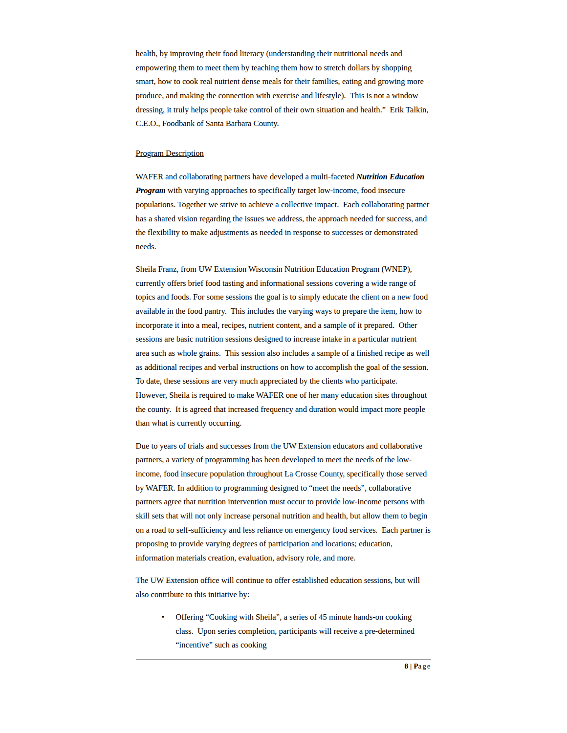health, by improving their food literacy (understanding their nutritional needs and empowering them to meet them by teaching them how to stretch dollars by shopping smart, how to cook real nutrient dense meals for their families, eating and growing more produce, and making the connection with exercise and lifestyle). This is not a window dressing, it truly helps people take control of their own situation and health.” Erik Talkin, C.E.O., Foodbank of Santa Barbara County.
Program Description
WAFER and collaborating partners have developed a multi-faceted Nutrition Education Program with varying approaches to specifically target low-income, food insecure populations. Together we strive to achieve a collective impact. Each collaborating partner has a shared vision regarding the issues we address, the approach needed for success, and the flexibility to make adjustments as needed in response to successes or demonstrated needs.
Sheila Franz, from UW Extension Wisconsin Nutrition Education Program (WNEP), currently offers brief food tasting and informational sessions covering a wide range of topics and foods. For some sessions the goal is to simply educate the client on a new food available in the food pantry. This includes the varying ways to prepare the item, how to incorporate it into a meal, recipes, nutrient content, and a sample of it prepared. Other sessions are basic nutrition sessions designed to increase intake in a particular nutrient area such as whole grains. This session also includes a sample of a finished recipe as well as additional recipes and verbal instructions on how to accomplish the goal of the session. To date, these sessions are very much appreciated by the clients who participate. However, Sheila is required to make WAFER one of her many education sites throughout the county. It is agreed that increased frequency and duration would impact more people than what is currently occurring.
Due to years of trials and successes from the UW Extension educators and collaborative partners, a variety of programming has been developed to meet the needs of the low-income, food insecure population throughout La Crosse County, specifically those served by WAFER. In addition to programming designed to “meet the needs”, collaborative partners agree that nutrition intervention must occur to provide low-income persons with skill sets that will not only increase personal nutrition and health, but allow them to begin on a road to self-sufficiency and less reliance on emergency food services. Each partner is proposing to provide varying degrees of participation and locations; education, information materials creation, evaluation, advisory role, and more.
The UW Extension office will continue to offer established education sessions, but will also contribute to this initiative by:
Offering “Cooking with Sheila”, a series of 45 minute hands-on cooking class. Upon series completion, participants will receive a pre-determined “incentive” such as cooking
8 | P age